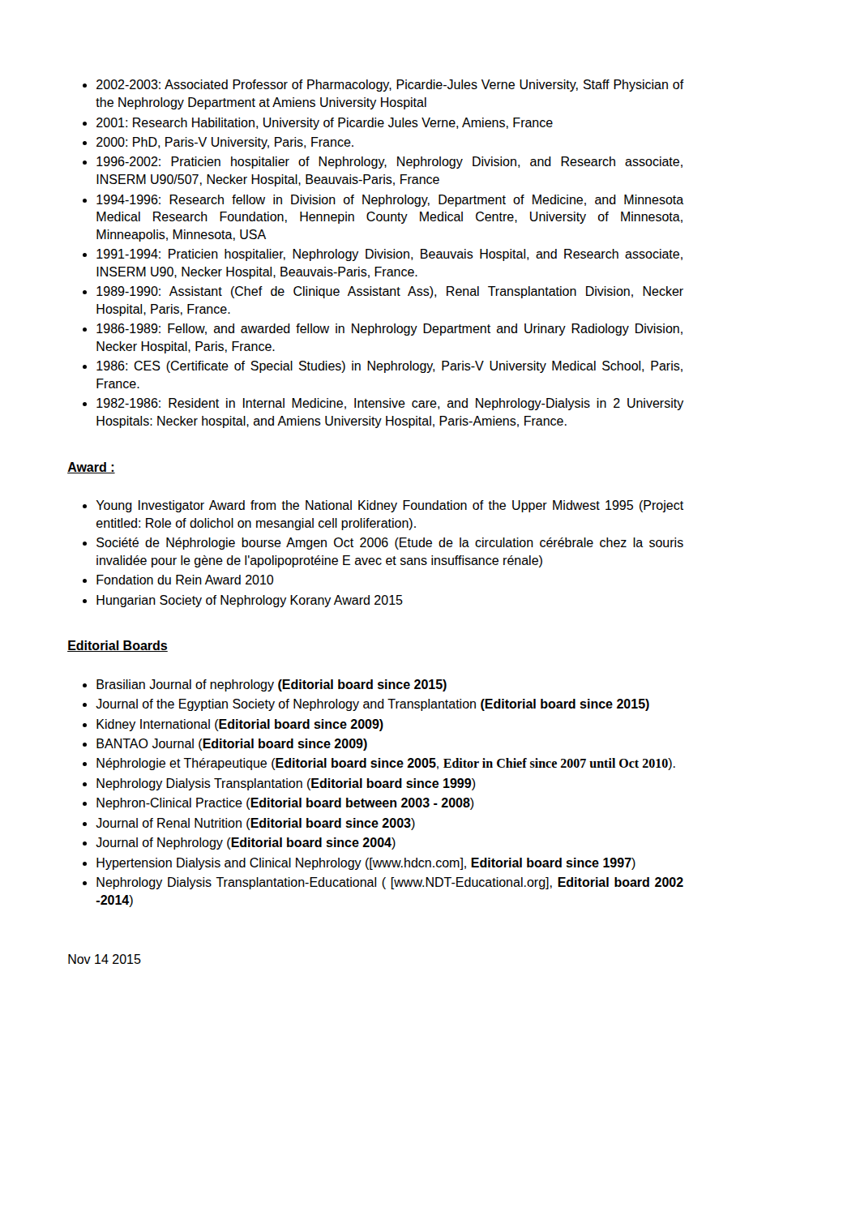2002-2003: Associated Professor of Pharmacology, Picardie-Jules Verne University, Staff Physician of the Nephrology Department at Amiens University Hospital
2001: Research Habilitation, University of Picardie Jules Verne, Amiens, France
2000: PhD, Paris-V University, Paris, France.
1996-2002: Praticien hospitalier of Nephrology, Nephrology Division, and Research associate, INSERM U90/507, Necker Hospital, Beauvais-Paris, France
1994-1996: Research fellow in Division of Nephrology, Department of Medicine, and Minnesota Medical Research Foundation, Hennepin County Medical Centre, University of Minnesota, Minneapolis, Minnesota, USA
1991-1994: Praticien hospitalier, Nephrology Division, Beauvais Hospital, and Research associate, INSERM U90, Necker Hospital, Beauvais-Paris, France.
1989-1990: Assistant (Chef de Clinique Assistant Ass), Renal Transplantation Division, Necker Hospital, Paris, France.
1986-1989: Fellow, and awarded fellow in Nephrology Department and Urinary Radiology Division, Necker Hospital, Paris, France.
1986: CES (Certificate of Special Studies) in Nephrology, Paris-V University Medical School, Paris, France.
1982-1986: Resident in Internal Medicine, Intensive care, and Nephrology-Dialysis in 2 University Hospitals: Necker hospital, and Amiens University Hospital, Paris-Amiens, France.
Award :
Young Investigator Award from the National Kidney Foundation of the Upper Midwest 1995 (Project entitled: Role of dolichol on mesangial cell proliferation).
Société de Néphrologie bourse Amgen Oct 2006 (Etude de la circulation cérébrale chez la souris invalidée pour le gène de l'apolipoprotéine E avec et sans insuffisance rénale)
Fondation du Rein Award 2010
Hungarian Society of Nephrology Korany Award 2015
Editorial Boards
Brasilian Journal of nephrology (Editorial board since 2015)
Journal of the Egyptian Society of Nephrology and Transplantation (Editorial board since 2015)
Kidney International (Editorial board since 2009)
BANTAO Journal (Editorial board since 2009)
Néphrologie et Thérapeutique (Editorial board since 2005, Editor in Chief since 2007 until Oct 2010).
Nephrology Dialysis Transplantation (Editorial board since 1999)
Nephron-Clinical Practice (Editorial board between 2003 - 2008)
Journal of Renal Nutrition (Editorial board since 2003)
Journal of Nephrology (Editorial board since 2004)
Hypertension Dialysis and Clinical Nephrology ([www.hdcn.com], Editorial board since 1997)
Nephrology Dialysis Transplantation-Educational ( [www.NDT-Educational.org], Editorial board 2002 -2014)
Nov 14 2015